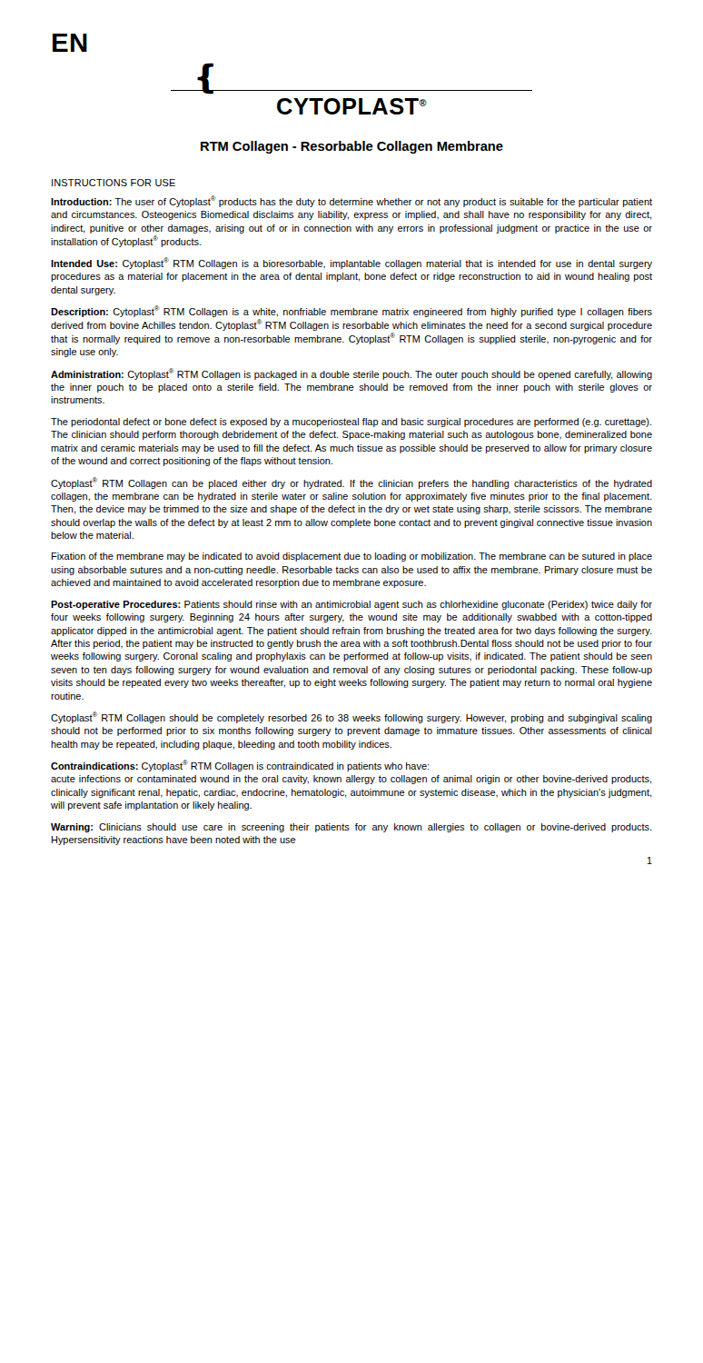EN
❴
CYTOPLAST®
RTM Collagen - Resorbable Collagen Membrane
INSTRUCTIONS FOR USE
Introduction: The user of Cytoplast® products has the duty to determine whether or not any product is suitable for the particular patient and circumstances. Osteogenics Biomedical disclaims any liability, express or implied, and shall have no responsibility for any direct, indirect, punitive or other damages, arising out of or in connection with any errors in professional judgment or practice in the use or installation of Cytoplast® products.
Intended Use: Cytoplast® RTM Collagen is a bioresorbable, implantable collagen material that is intended for use in dental surgery procedures as a material for placement in the area of dental implant, bone defect or ridge reconstruction to aid in wound healing post dental surgery.
Description: Cytoplast® RTM Collagen is a white, nonfriable membrane matrix engineered from highly purified type I collagen fibers derived from bovine Achilles tendon. Cytoplast® RTM Collagen is resorbable which eliminates the need for a second surgical procedure that is normally required to remove a non-resorbable membrane. Cytoplast® RTM Collagen is supplied sterile, non-pyrogenic and for single use only.
Administration: Cytoplast® RTM Collagen is packaged in a double sterile pouch. The outer pouch should be opened carefully, allowing the inner pouch to be placed onto a sterile field. The membrane should be removed from the inner pouch with sterile gloves or instruments.
The periodontal defect or bone defect is exposed by a mucoperiosteal flap and basic surgical procedures are performed (e.g. curettage). The clinician should perform thorough debridement of the defect. Space-making material such as autologous bone, demineralized bone matrix and ceramic materials may be used to fill the defect. As much tissue as possible should be preserved to allow for primary closure of the wound and correct positioning of the flaps without tension.
Cytoplast® RTM Collagen can be placed either dry or hydrated. If the clinician prefers the handling characteristics of the hydrated collagen, the membrane can be hydrated in sterile water or saline solution for approximately five minutes prior to the final placement. Then, the device may be trimmed to the size and shape of the defect in the dry or wet state using sharp, sterile scissors. The membrane should overlap the walls of the defect by at least 2 mm to allow complete bone contact and to prevent gingival connective tissue invasion below the material.
Fixation of the membrane may be indicated to avoid displacement due to loading or mobilization. The membrane can be sutured in place using absorbable sutures and a non-cutting needle. Resorbable tacks can also be used to affix the membrane. Primary closure must be achieved and maintained to avoid accelerated resorption due to membrane exposure.
Post-operative Procedures: Patients should rinse with an antimicrobial agent such as chlorhexidine gluconate (Peridex) twice daily for four weeks following surgery. Beginning 24 hours after surgery, the wound site may be additionally swabbed with a cotton-tipped applicator dipped in the antimicrobial agent. The patient should refrain from brushing the treated area for two days following the surgery. After this period, the patient may be instructed to gently brush the area with a soft toothbrush.Dental floss should not be used prior to four weeks following surgery. Coronal scaling and prophylaxis can be performed at follow-up visits, if indicated. The patient should be seen seven to ten days following surgery for wound evaluation and removal of any closing sutures or periodontal packing. These follow-up visits should be repeated every two weeks thereafter, up to eight weeks following surgery. The patient may return to normal oral hygiene routine.
Cytoplast® RTM Collagen should be completely resorbed 26 to 38 weeks following surgery. However, probing and subgingival scaling should not be performed prior to six months following surgery to prevent damage to immature tissues. Other assessments of clinical health may be repeated, including plaque, bleeding and tooth mobility indices.
Contraindications: Cytoplast® RTM Collagen is contraindicated in patients who have:
acute infections or contaminated wound in the oral cavity, known allergy to collagen of animal origin or other bovine-derived products, clinically significant renal, hepatic, cardiac, endocrine, hematologic, autoimmune or systemic disease, which in the physician's judgment, will prevent safe implantation or likely healing.
Warning: Clinicians should use care in screening their patients for any known allergies to collagen or bovine-derived products. Hypersensitivity reactions have been noted with the use
1